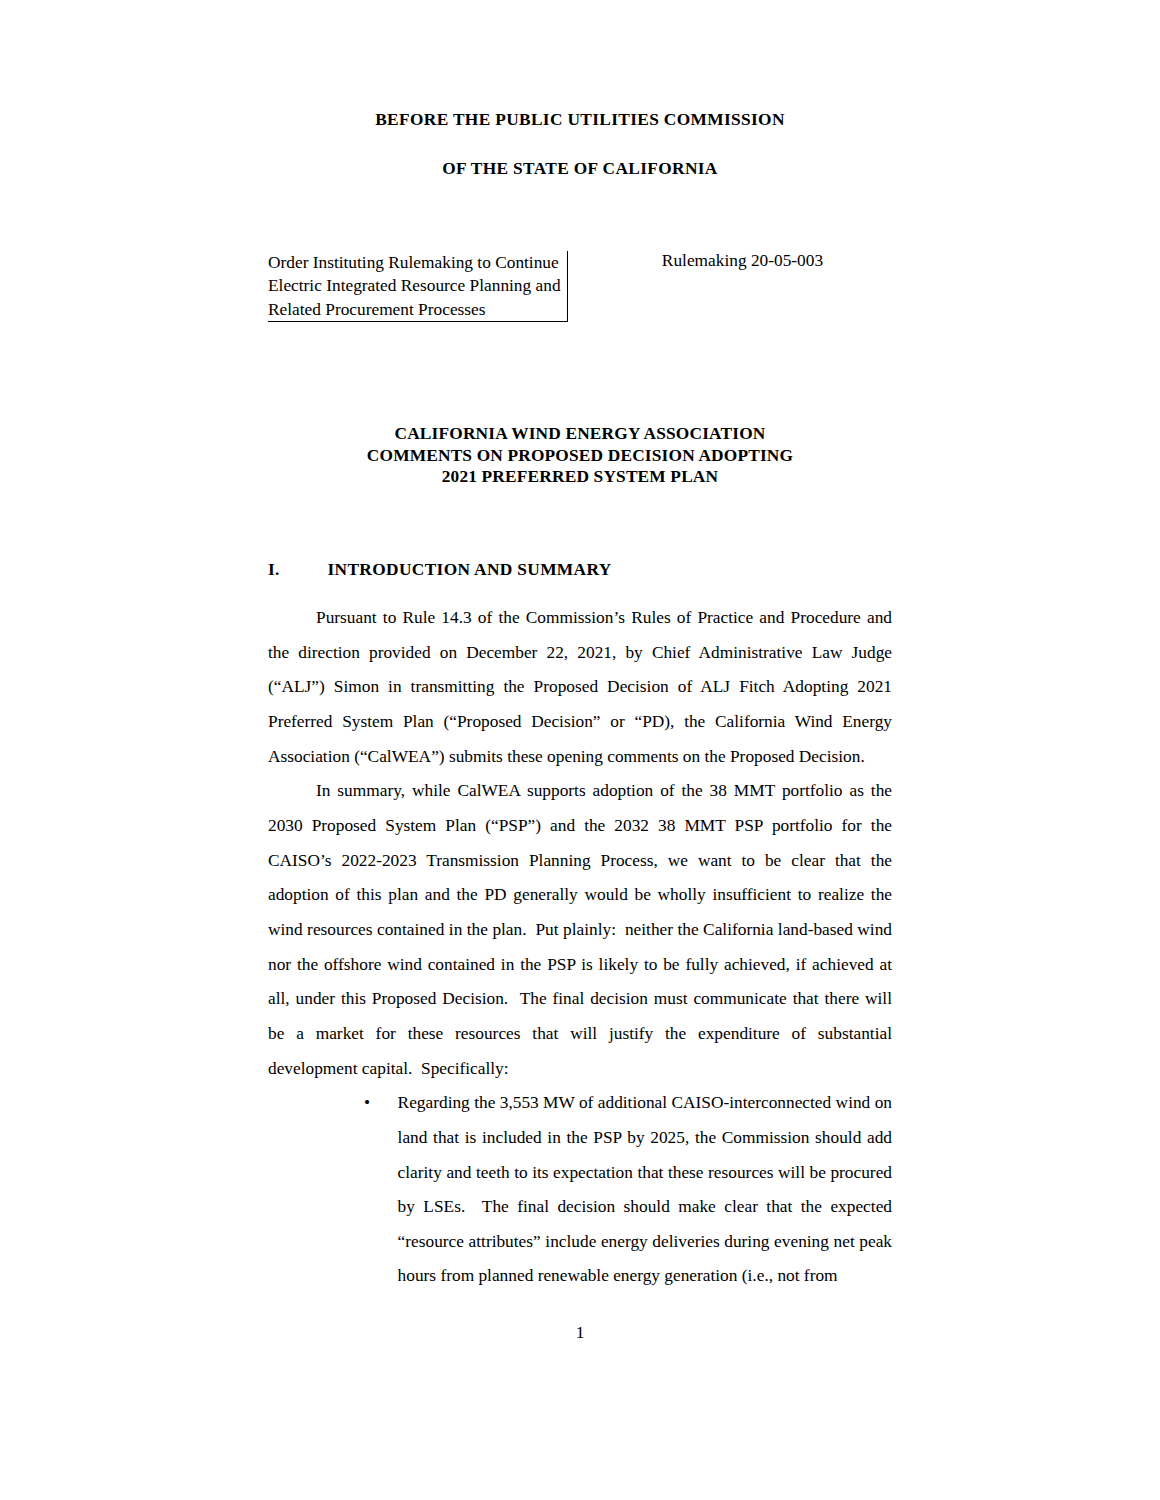BEFORE THE PUBLIC UTILITIES COMMISSION
OF THE STATE OF CALIFORNIA
| Order Instituting Rulemaking to Continue Electric Integrated Resource Planning and Related Procurement Processes | | Rulemaking 20-05-003 |
CALIFORNIA WIND ENERGY ASSOCIATION
COMMENTS ON PROPOSED DECISION ADOPTING
2021 PREFERRED SYSTEM PLAN
I. INTRODUCTION AND SUMMARY
Pursuant to Rule 14.3 of the Commission’s Rules of Practice and Procedure and the direction provided on December 22, 2021, by Chief Administrative Law Judge (“ALJ”) Simon in transmitting the Proposed Decision of ALJ Fitch Adopting 2021 Preferred System Plan (“Proposed Decision” or “PD), the California Wind Energy Association (“CalWEA”) submits these opening comments on the Proposed Decision.
In summary, while CalWEA supports adoption of the 38 MMT portfolio as the 2030 Proposed System Plan (“PSP”) and the 2032 38 MMT PSP portfolio for the CAISO’s 2022-2023 Transmission Planning Process, we want to be clear that the adoption of this plan and the PD generally would be wholly insufficient to realize the wind resources contained in the plan. Put plainly: neither the California land-based wind nor the offshore wind contained in the PSP is likely to be fully achieved, if achieved at all, under this Proposed Decision. The final decision must communicate that there will be a market for these resources that will justify the expenditure of substantial development capital. Specifically:
Regarding the 3,553 MW of additional CAISO-interconnected wind on land that is included in the PSP by 2025, the Commission should add clarity and teeth to its expectation that these resources will be procured by LSEs. The final decision should make clear that the expected “resource attributes” include energy deliveries during evening net peak hours from planned renewable energy generation (i.e., not from
1